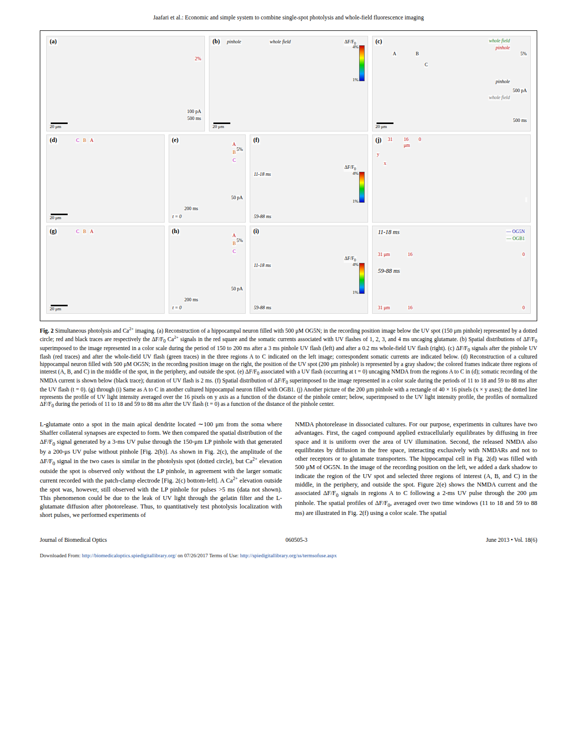Jaafari et al.: Economic and simple system to combine single-spot photolysis and whole-field fluorescence imaging
(a) 2% 100 pA 500 ms 20 μm
(b) pinhole whole field ΔF/F0 4% 1% 20 μm
(c) whole field pinhole 5% pinhole whole field 500 pA 500 ms A B C 20 μm
(d) C B A 20 μm
(e) A B C 5% 50 pA 200 ms t = 0
(f) 11-18 ms 59-88 ms ΔF/F0 4% 1%
(j) 31 16 0 μm y x
(g) C B A 20 μm
(h) A B C 5% 50 pA 200 ms t = 0
(i) 11-18 ms 59-88 ms ΔF/F0 4% 1%
11-18 ms — OG5N — OGB1 31 μm 16 0 59-88 ms 31 μm 16 0
Fig. 2 Simultaneous photolysis and Ca2+ imaging. (a) Reconstruction of a hippocampal neuron filled with 500 μM OG5N; in the recording position image below the UV spot (150 μm pinhole) represented by a dotted circle; red and black traces are respectively the ΔF/F0 Ca2+ signals in the red square and the somatic currents associated with UV flashes of 1, 2, 3, and 4 ms uncaging glutamate. (b) Spatial distributions of ΔF/F0 superimposed to the image represented in a color scale during the period of 150 to 200 ms after a 3 ms pinhole UV flash (left) and after a 0.2 ms whole-field UV flash (right). (c) ΔF/F0 signals after the pinhole UV flash (red traces) and after the whole-field UV flash (green traces) in the three regions A to C indicated on the left image; correspondent somatic currents are indicated below. (d) Reconstruction of a cultured hippocampal neuron filled with 500 μM OG5N; in the recording position image on the right, the position of the UV spot (200 μm pinhole) is represented by a gray shadow; the colored frames indicate three regions of interest (A, B, and C) in the middle of the spot, in the periphery, and outside the spot. (e) ΔF/F0 associated with a UV flash (occurring at t = 0) uncaging NMDA from the regions A to C in (d); somatic recording of the NMDA current is shown below (black trace); duration of UV flash is 2 ms. (f) Spatial distribution of ΔF/F0 superimposed to the image represented in a color scale during the periods of 11 to 18 and 59 to 88 ms after the UV flash (t = 0). (g) through (i) Same as A to C in another cultured hippocampal neuron filled with OGB1. (j) Another picture of the 200 μm pinhole with a rectangle of 40 × 16 pixels (x × y axes); the dotted line represents the profile of UV light intensity averaged over the 16 pixels on y axis as a function of the distance of the pinhole center; below, superimposed to the UV light intensity profile, the profiles of normalized ΔF/F0 during the periods of 11 to 18 and 59 to 88 ms after the UV flash (t = 0) as a function of the distance of the pinhole center.
L-glutamate onto a spot in the main apical dendrite located ∼100 μm from the soma where Shaffer collateral synapses are expected to form. We then compared the spatial distribution of the ΔF/F0 signal generated by a 3-ms UV pulse through the 150-μm LP pinhole with that generated by a 200-μs UV pulse without pinhole [Fig. 2(b)]. As shown in Fig. 2(c), the amplitude of the ΔF/F0 signal in the two cases is similar in the photolysis spot (dotted circle), but Ca2+ elevation outside the spot is observed only without the LP pinhole, in agreement with the larger somatic current recorded with the patch-clamp electrode [Fig. 2(c) bottom-left]. A Ca2+ elevation outside the spot was, however, still observed with the LP pinhole for pulses >5 ms (data not shown). This phenomenon could be due to the leak of UV light through the gelatin filter and the L-glutamate diffusion after photorelease. Thus, to quantitatively test photolysis localization with short pulses, we performed experiments of
NMDA photorelease in dissociated cultures. For our purpose, experiments in cultures have two advantages. First, the caged compound applied extracellularly equilibrates by diffusing in free space and it is uniform over the area of UV illumination. Second, the released NMDA also equilibrates by diffusion in the free space, interacting exclusively with NMDARs and not to other receptors or to glutamate transporters. The hippocampal cell in Fig. 2(d) was filled with 500 μM of OG5N. In the image of the recording position on the left, we added a dark shadow to indicate the region of the UV spot and selected three regions of interest (A, B, and C) in the middle, in the periphery, and outside the spot. Figure 2(e) shows the NMDA current and the associated ΔF/F0 signals in regions A to C following a 2-ms UV pulse through the 200 μm pinhole. The spatial profiles of ΔF/F0, averaged over two time windows (11 to 18 and 59 to 88 ms) are illustrated in Fig. 2(f) using a color scale. The spatial
Journal of Biomedical Optics
060505-3
June 2013 • Vol. 18(6)
Downloaded From: http://biomedicaloptics.spiedigitallibrary.org/ on 07/26/2017 Terms of Use: http://spiedigitallibrary.org/ss/termsofuse.aspx